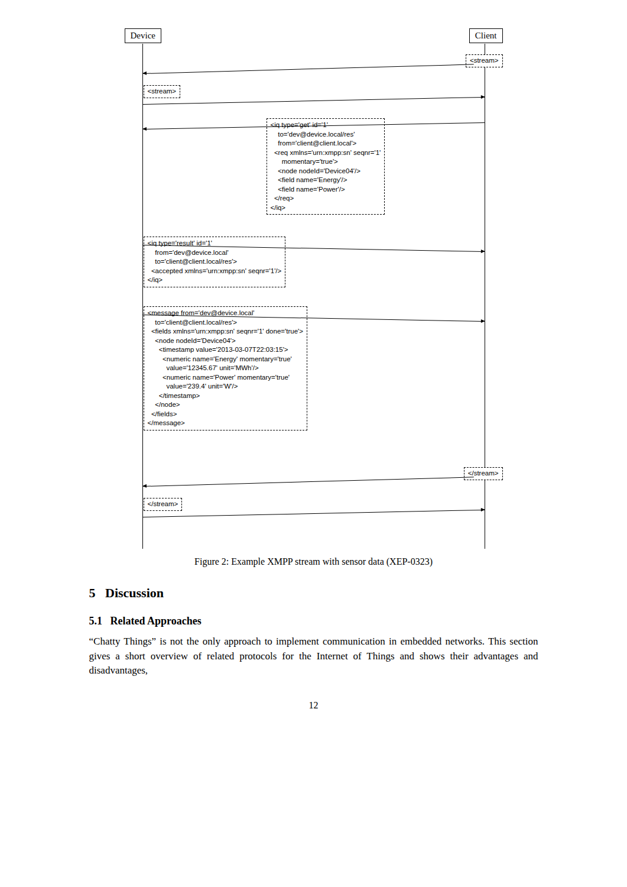Device
Client
<stream>
<stream>
<iq type='get' id='1' to='dev@device.local/res' from='client@client.local'> <req xmlns='urn:xmpp:sn' seqnr='1' momentary='true'> <node nodeId='Device04'/> <field name='Energy'/> <field name='Power'/> </req> </iq>
<iq type='result' id='1' from='dev@device.local' to='client@client.local/res'> <accepted xmlns='urn:xmpp:sn' seqnr='1'/> </iq>
<message from='dev@device.local' to='client@client.local/res'> <fields xmlns='urn:xmpp:sn' seqnr='1' done='true'> <node nodeId='Device04'> <timestamp value='2013-03-07T22:03:15'> <numeric name='Energy' momentary='true' value='12345.67' unit='MWh'/> <numeric name='Power' momentary='true' value='239.4' unit='W'/> </timestamp> </node> </fields> </message>
</stream>
</stream>
Figure 2: Example XMPP stream with sensor data (XEP-0323)
5 Discussion
5.1 Related Approaches
“Chatty Things” is not the only approach to implement communication in embedded networks. This section gives a short overview of related protocols for the Internet of Things and shows their advantages and disadvantages,
12